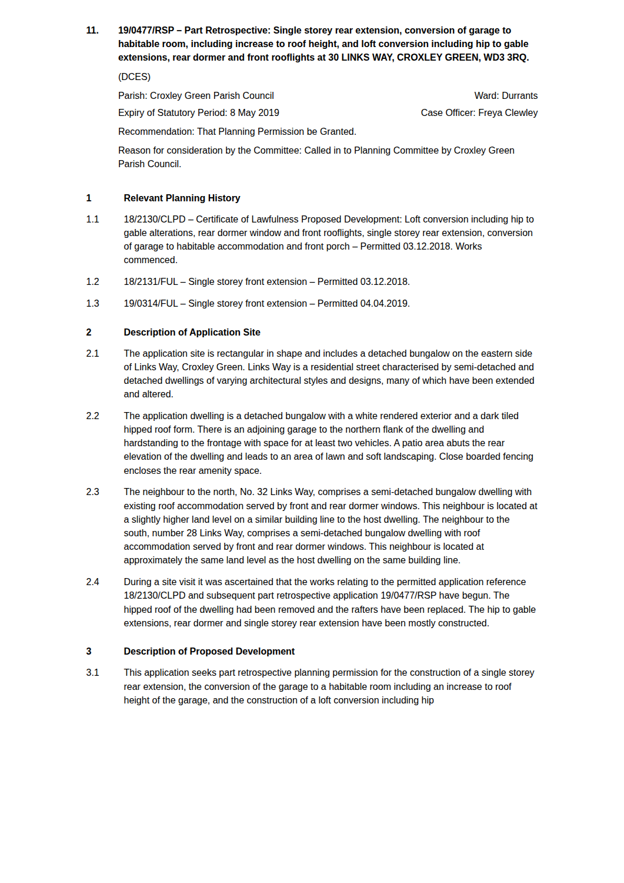11.
19/0477/RSP – Part Retrospective: Single storey rear extension, conversion of garage to habitable room, including increase to roof height, and loft conversion including hip to gable extensions, rear dormer and front rooflights at 30 LINKS WAY, CROXLEY GREEN, WD3 3RQ.
(DCES)
Parish: Croxley Green Parish Council Ward: Durrants
Expiry of Statutory Period: 8 May 2019 Case Officer: Freya Clewley
Recommendation: That Planning Permission be Granted.
Reason for consideration by the Committee: Called in to Planning Committee by Croxley Green Parish Council.
1
Relevant Planning History
1.1
18/2130/CLPD – Certificate of Lawfulness Proposed Development: Loft conversion including hip to gable alterations, rear dormer window and front rooflights, single storey rear extension, conversion of garage to habitable accommodation and front porch – Permitted 03.12.2018. Works commenced.
1.2
18/2131/FUL – Single storey front extension – Permitted 03.12.2018.
1.3
19/0314/FUL – Single storey front extension – Permitted 04.04.2019.
2
Description of Application Site
2.1
The application site is rectangular in shape and includes a detached bungalow on the eastern side of Links Way, Croxley Green. Links Way is a residential street characterised by semi-detached and detached dwellings of varying architectural styles and designs, many of which have been extended and altered.
2.2
The application dwelling is a detached bungalow with a white rendered exterior and a dark tiled hipped roof form. There is an adjoining garage to the northern flank of the dwelling and hardstanding to the frontage with space for at least two vehicles. A patio area abuts the rear elevation of the dwelling and leads to an area of lawn and soft landscaping. Close boarded fencing encloses the rear amenity space.
2.3
The neighbour to the north, No. 32 Links Way, comprises a semi-detached bungalow dwelling with existing roof accommodation served by front and rear dormer windows. This neighbour is located at a slightly higher land level on a similar building line to the host dwelling. The neighbour to the south, number 28 Links Way, comprises a semi-detached bungalow dwelling with roof accommodation served by front and rear dormer windows. This neighbour is located at approximately the same land level as the host dwelling on the same building line.
2.4
During a site visit it was ascertained that the works relating to the permitted application reference 18/2130/CLPD and subsequent part retrospective application 19/0477/RSP have begun. The hipped roof of the dwelling had been removed and the rafters have been replaced. The hip to gable extensions, rear dormer and single storey rear extension have been mostly constructed.
3
Description of Proposed Development
3.1
This application seeks part retrospective planning permission for the construction of a single storey rear extension, the conversion of the garage to a habitable room including an increase to roof height of the garage, and the construction of a loft conversion including hip